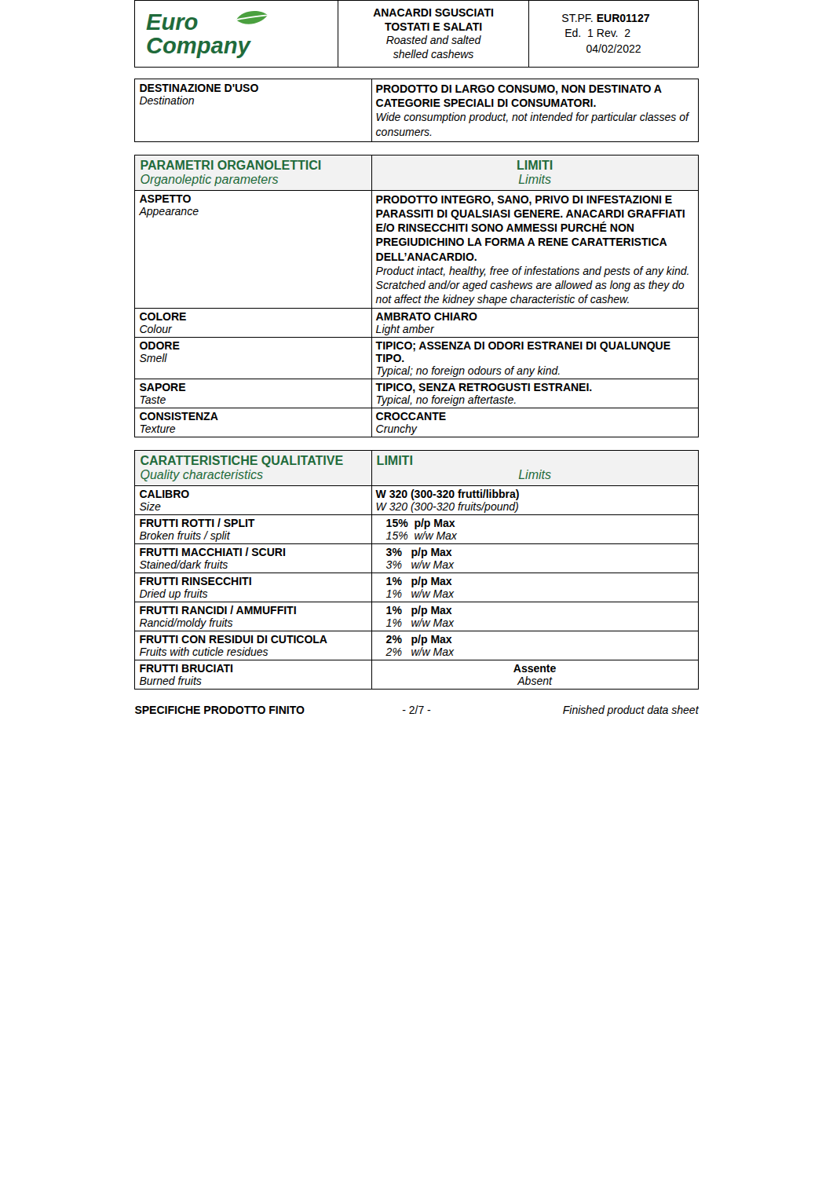| Euro Company | ANACARDI SGUSCIATI TOSTATI E SALATI Roasted and salted shelled cashews | / ST.PF. / EUR01127 / / Ed. 1 / Rev. 2 / / 04/02/2022 / |
| DESTINAZIONE D'USO Destination | PRODOTTO DI LARGO CONSUMO, NON DESTINATO A CATEGORIE SPECIALI DI CONSUMATORI. Wide consumption product, not intended for particular classes of consumers. |
| PARAMETRI ORGANOLETTICI Organoleptic parameters | LIMITI Limits |
| --- | --- |
| ASPETTO Appearance | PRODOTTO INTEGRO, SANO, PRIVO DI INFESTAZIONI E PARASSITI DI QUALSIASI GENERE. ANACARDI GRAFFIATI E/O RINSECCHITI SONO AMMESSI PURCHÉ NON PREGIUDICHINO LA FORMA A RENE CARATTERISTICA DELL’ANACARDIO. Product intact, healthy, free of infestations and pests of any kind. Scratched and/or aged cashews are allowed as long as they do not affect the kidney shape characteristic of cashew. |
| COLORE Colour | AMBRATO CHIARO Light amber |
| ODORE Smell | TIPICO; ASSENZA DI ODORI ESTRANEI DI QUALUNQUE TIPO. Typical; no foreign odours of any kind. |
| SAPORE Taste | TIPICO, SENZA RETROGUSTI ESTRANEI. Typical, no foreign aftertaste. |
| CONSISTENZA Texture | CROCCANTE Crunchy |
| CARATTERISTICHE QUALITATIVE Quality characteristics | LIMITI Limits |
| --- | --- |
| CALIBRO Size | W 320 (300-320 frutti/libbra) W 320 (300-320 fruits/pound) |
| FRUTTI ROTTI / SPLIT Broken fruits / split | 15% p/p Max 15% w/w Max |
| FRUTTI MACCHIATI / SCURI Stained/dark fruits | 3% p/p Max 3% w/w Max |
| FRUTTI RINSECCHITI Dried up fruits | 1% p/p Max 1% w/w Max |
| FRUTTI RANCIDI / AMMUFFITI Rancid/moldy fruits | 1% p/p Max 1% w/w Max |
| FRUTTI CON RESIDUI DI CUTICOLA Fruits with cuticle residues | 2% p/p Max 2% w/w Max |
| FRUTTI BRUCIATI Burned fruits | Assente Absent |
| SPECIFICHE PRODOTTO FINITO | - 2/7 - | Finished product data sheet |